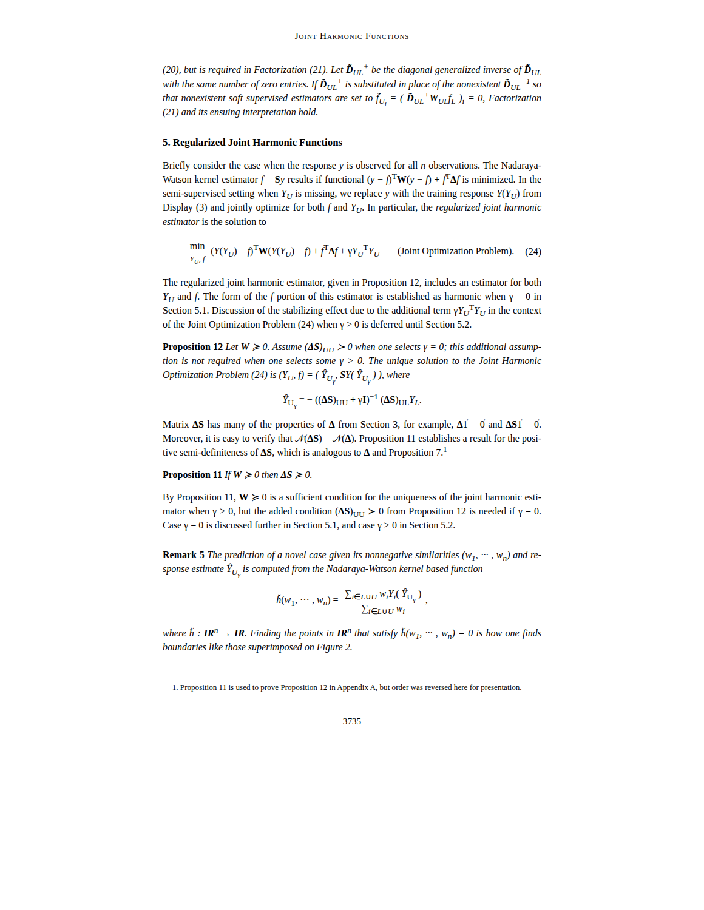Joint Harmonic Functions
(20), but is required in Factorization (21). Let D̃UL+ be the diagonal generalized inverse of D̃UL with the same number of zero entries. If D̃UL+ is substituted in place of the nonexistent D̃UL−1 so that nonexistent soft supervised estimators are set to f̃Ui = ( D̃UL+WULfL )i = 0, Factorization (21) and its ensuing interpretation hold.
5. Regularized Joint Harmonic Functions
Briefly consider the case when the response y is observed for all n observations. The Nadaraya-Watson kernel estimator f = Sy results if functional (y − f)TW(y − f) + fTΔf is minimized. In the semi-supervised setting when YU is missing, we replace y with the training response Y(YU) from Display (3) and jointly optimize for both f and YU. In particular, the regularized joint harmonic estimator is the solution to
min YU, f (Y(YU) − f)TW(Y(YU) − f) + fTΔf + γYUTYU (Joint Optimization Problem). (24)
The regularized joint harmonic estimator, given in Proposition 12, includes an estimator for both YU and f. The form of the f portion of this estimator is established as harmonic when γ = 0 in Section 5.1. Discussion of the stabilizing effect due to the additional term γYUTYU in the context of the Joint Optimization Problem (24) when γ > 0 is deferred until Section 5.2.
Proposition 12 Let W ≽ 0. Assume (ΔS)UU ≻ 0 when one selects γ = 0; this additional assumption is not required when one selects some γ > 0. The unique solution to the Joint Harmonic Optimization Problem (24) is (YU, f) = ( ŶUγ, SY( ŶUγ ) ), where
ŶUγ = − ((ΔS)UU + γI)−1 (ΔS)ULYL.
Matrix ΔS has many of the properties of Δ from Section 3, for example, Δ 1 = 0 and ΔS 1 = 0. Moreover, it is easy to verify that 𝒩(ΔS) = 𝒩(Δ). Proposition 11 establishes a result for the positive semi-definiteness of ΔS, which is analogous to Δ and Proposition 7.1
Proposition 11 If W ≽ 0 then ΔS ≽ 0.
By Proposition 11, W ≽ 0 is a sufficient condition for the uniqueness of the joint harmonic estimator when γ > 0, but the added condition (ΔS)UU ≻ 0 from Proposition 12 is needed if γ = 0. Case γ = 0 is discussed further in Section 5.1, and case γ > 0 in Section 5.2.
Remark 5 The prediction of a novel case given its nonnegative similarities (w1, ··· , wn) and response estimate ŶUγ is computed from the Nadaraya-Watson kernel based function
h̆(w1, ··· , wn) = ∑i∈L∪U wi Yi( ŶUγ ) ∑i∈L∪U wi ,
where h̆ : IRn → IR. Finding the points in IRn that satisfy h̆(w1, ··· , wn) = 0 is how one finds boundaries like those superimposed on Figure 2.
1. Proposition 11 is used to prove Proposition 12 in Appendix A, but order was reversed here for presentation.
3735